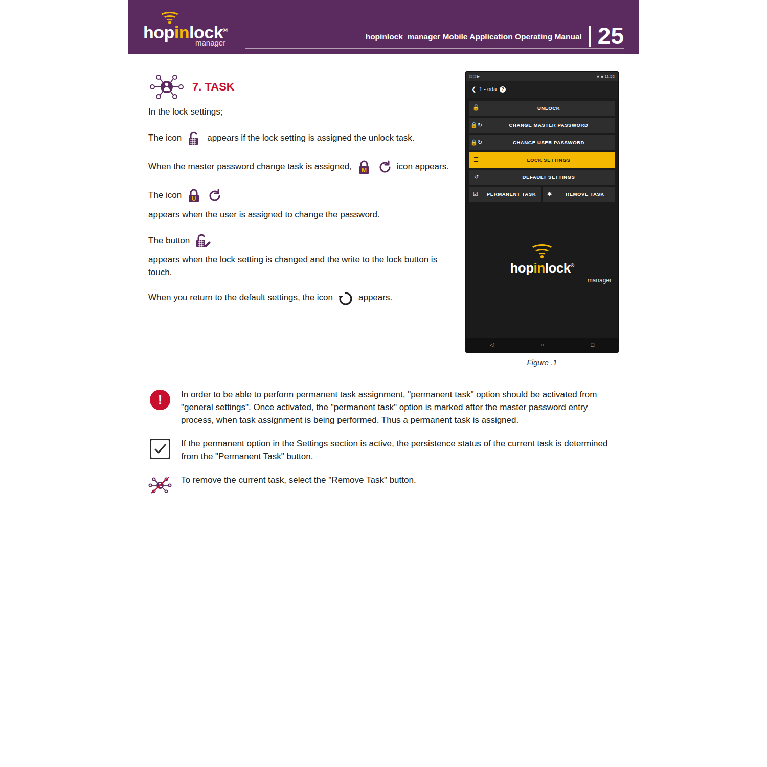hopinlock®
manager
hopinlock manager Mobile Application Operating Manual
25
7. TASK
In the lock settings;
The icon appears if the lock setting is assigned the unlock task.
When the master password change task is assigned, M icon appears.
The icon U appears when the user is assigned to change the password.
The button appears when the lock setting is changed and the write to the lock button is touch.
When you return to the default settings, the icon appears.
□ □ ▶ ★ ■ 11:52
❮ 1 - oda ?
☰
🔓
UNLOCK
🔒↻
CHANGE MASTER PASSWORD
🔒↻
CHANGE USER PASSWORD
☰
LOCK SETTINGS
↺
DEFAULT SETTINGS
☑
PERMANENT TASK
✱
REMOVE TASK
hopinlock®
manager
◁ ○ □
Figure .1
!
In order to be able to perform permanent task assignment, "permanent task" option should be activated from "general settings". Once activated, the "permanent task" option is marked after the master password entry process, when task assignment is being performed. Thus a permanent task is assigned.
If the permanent option in the Settings section is active, the persistence status of the current task is determined from the "Permanent Task" button.
To remove the current task, select the "Remove Task" button.